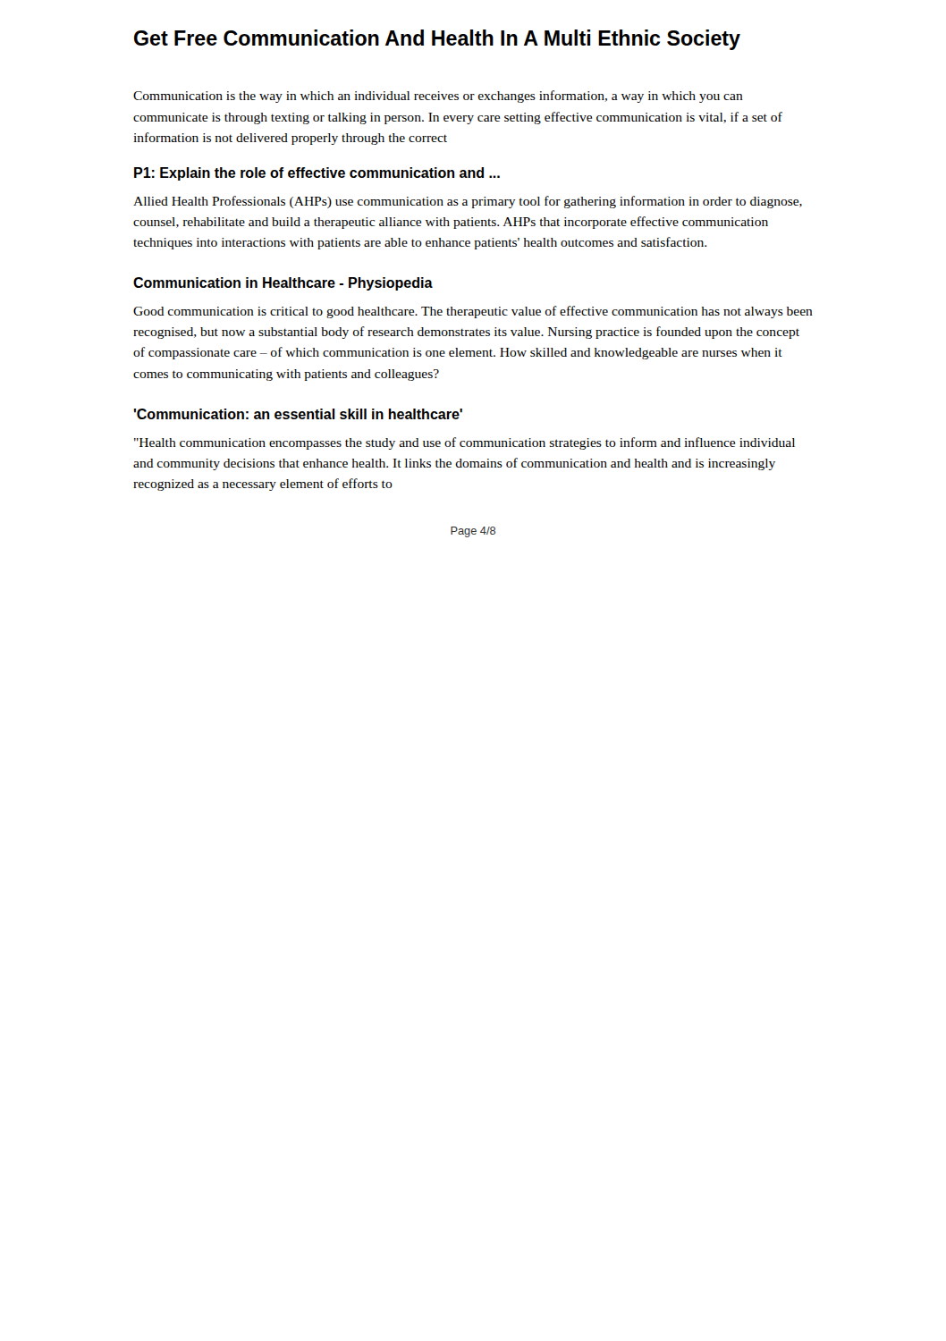Get Free Communication And Health In A Multi Ethnic Society
Communication is the way in which an individual receives or exchanges information, a way in which you can communicate is through texting or talking in person. In every care setting effective communication is vital, if a set of information is not delivered properly through the correct
P1: Explain the role of effective communication and ...
Allied Health Professionals (AHPs) use communication as a primary tool for gathering information in order to diagnose, counsel, rehabilitate and build a therapeutic alliance with patients. AHPs that incorporate effective communication techniques into interactions with patients are able to enhance patients' health outcomes and satisfaction.
Communication in Healthcare - Physiopedia
Good communication is critical to good healthcare. The therapeutic value of effective communication has not always been recognised, but now a substantial body of research demonstrates its value. Nursing practice is founded upon the concept of compassionate care – of which communication is one element. How skilled and knowledgeable are nurses when it comes to communicating with patients and colleagues?
'Communication: an essential skill in healthcare'
"Health communication encompasses the study and use of communication strategies to inform and influence individual and community decisions that enhance health. It links the domains of communication and health and is increasingly recognized as a necessary element of efforts to
Page 4/8